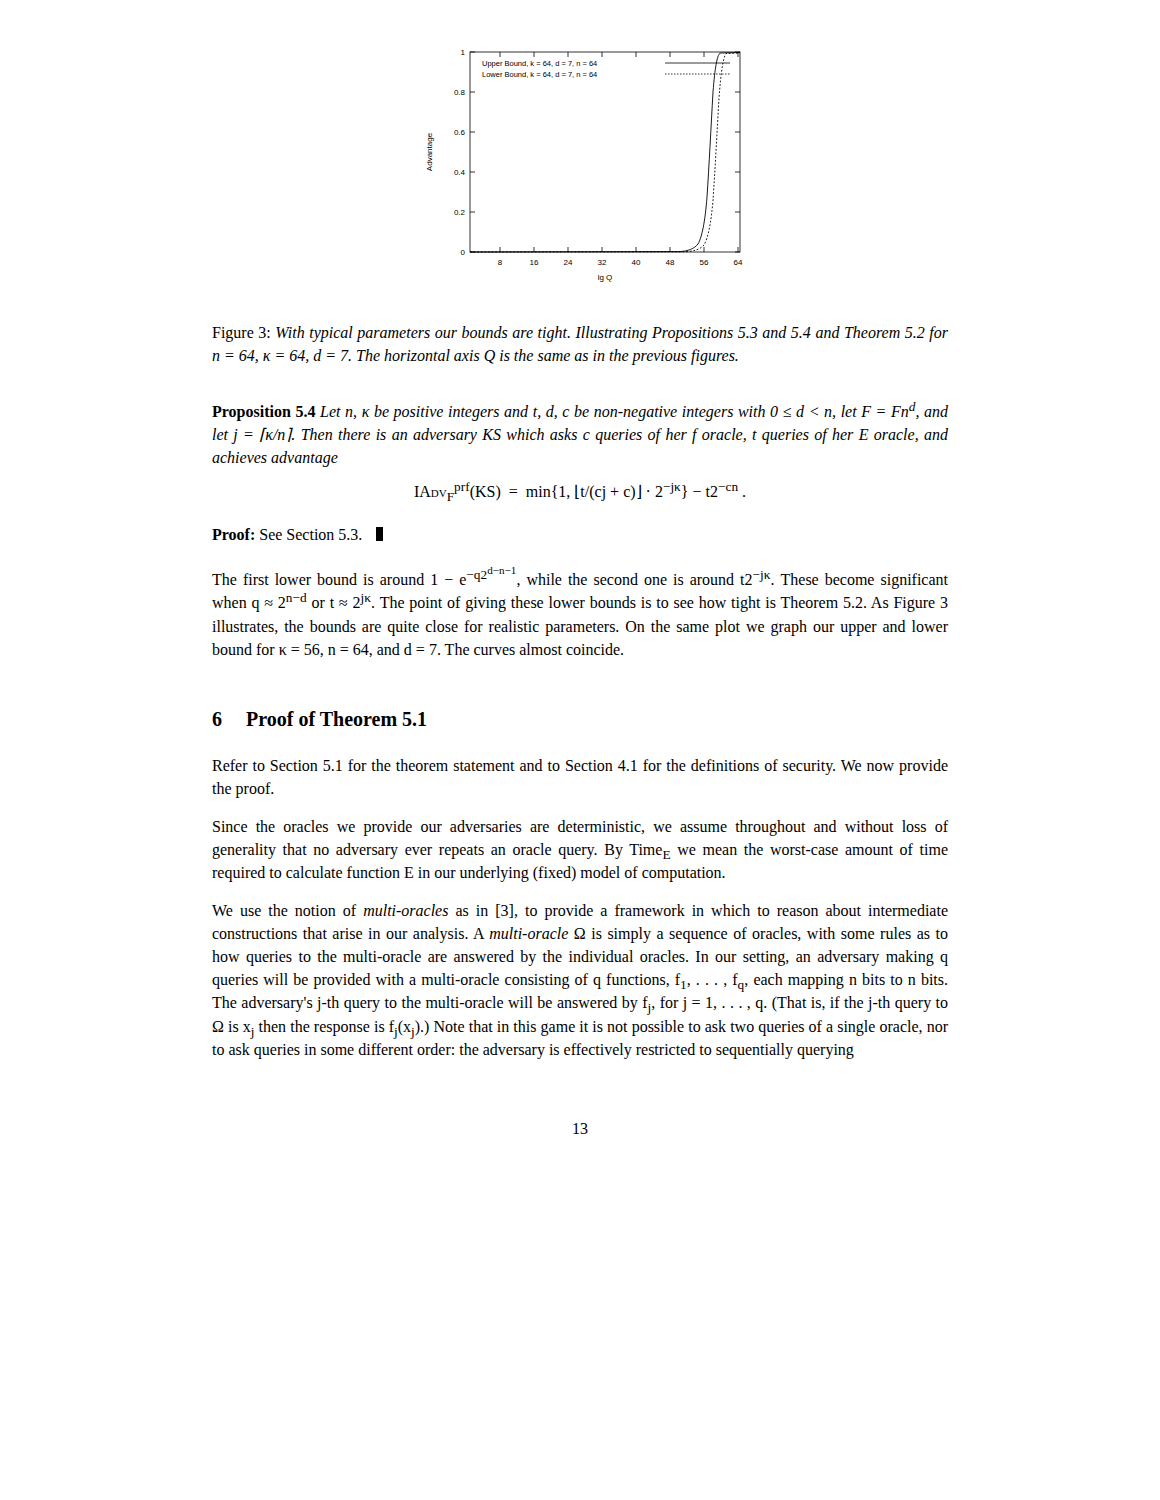1 0.8 0.6 0.4 0.2 0 8 16 24 32 40 48 56 64 lg Q Advantage Upper Bound, k = 64, d = 7, n = 64 Lower Bound, k = 64, d = 7, n = 64
Figure 3: With typical parameters our bounds are tight. Illustrating Propositions 5.3 and 5.4 and Theorem 5.2 for n = 64, κ = 64, d = 7. The horizontal axis Q is the same as in the previous figures.
Proposition 5.4 Let n, κ be positive integers and t, d, c be non-negative integers with 0 ≤ d < n, let F = Fnd, and let j = ⌈κ/n⌉. Then there is an adversary KS which asks c queries of her f oracle, t queries of her E oracle, and achieves advantage
IAdvFprf(KS) = min{1, ⌊t/(cj + c)⌋ · 2−jκ} − t2−cn .
Proof: See Section 5.3.
The first lower bound is around 1 − e−q2d−n−1, while the second one is around t2−jκ. These become significant when q ≈ 2n−d or t ≈ 2jκ. The point of giving these lower bounds is to see how tight is Theorem 5.2. As Figure 3 illustrates, the bounds are quite close for realistic parameters. On the same plot we graph our upper and lower bound for κ = 56, n = 64, and d = 7. The curves almost coincide.
6 Proof of Theorem 5.1
Refer to Section 5.1 for the theorem statement and to Section 4.1 for the definitions of security. We now provide the proof.
Since the oracles we provide our adversaries are deterministic, we assume throughout and without loss of generality that no adversary ever repeats an oracle query. By TimeE we mean the worst-case amount of time required to calculate function E in our underlying (fixed) model of computation.
We use the notion of multi-oracles as in [3], to provide a framework in which to reason about intermediate constructions that arise in our analysis. A multi-oracle Ω is simply a sequence of oracles, with some rules as to how queries to the multi-oracle are answered by the individual oracles. In our setting, an adversary making q queries will be provided with a multi-oracle consisting of q functions, f1, . . . , fq, each mapping n bits to n bits. The adversary's j-th query to the multi-oracle will be answered by fj, for j = 1, . . . , q. (That is, if the j-th query to Ω is xj then the response is fj(xj).) Note that in this game it is not possible to ask two queries of a single oracle, nor to ask queries in some different order: the adversary is effectively restricted to sequentially querying
13